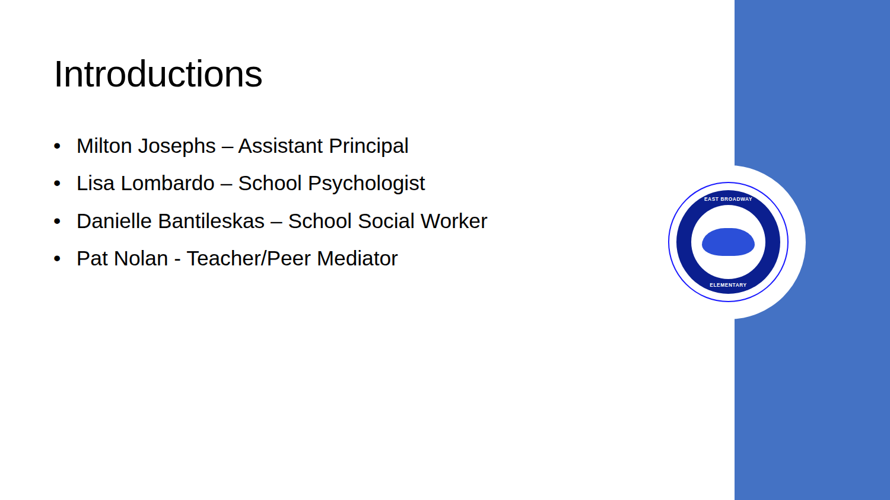East Broadway
Elementary
Introductions
Milton Josephs – Assistant Principal
Lisa Lombardo – School Psychologist
Danielle Bantileskas – School Social Worker
Pat Nolan - Teacher/Peer Mediator